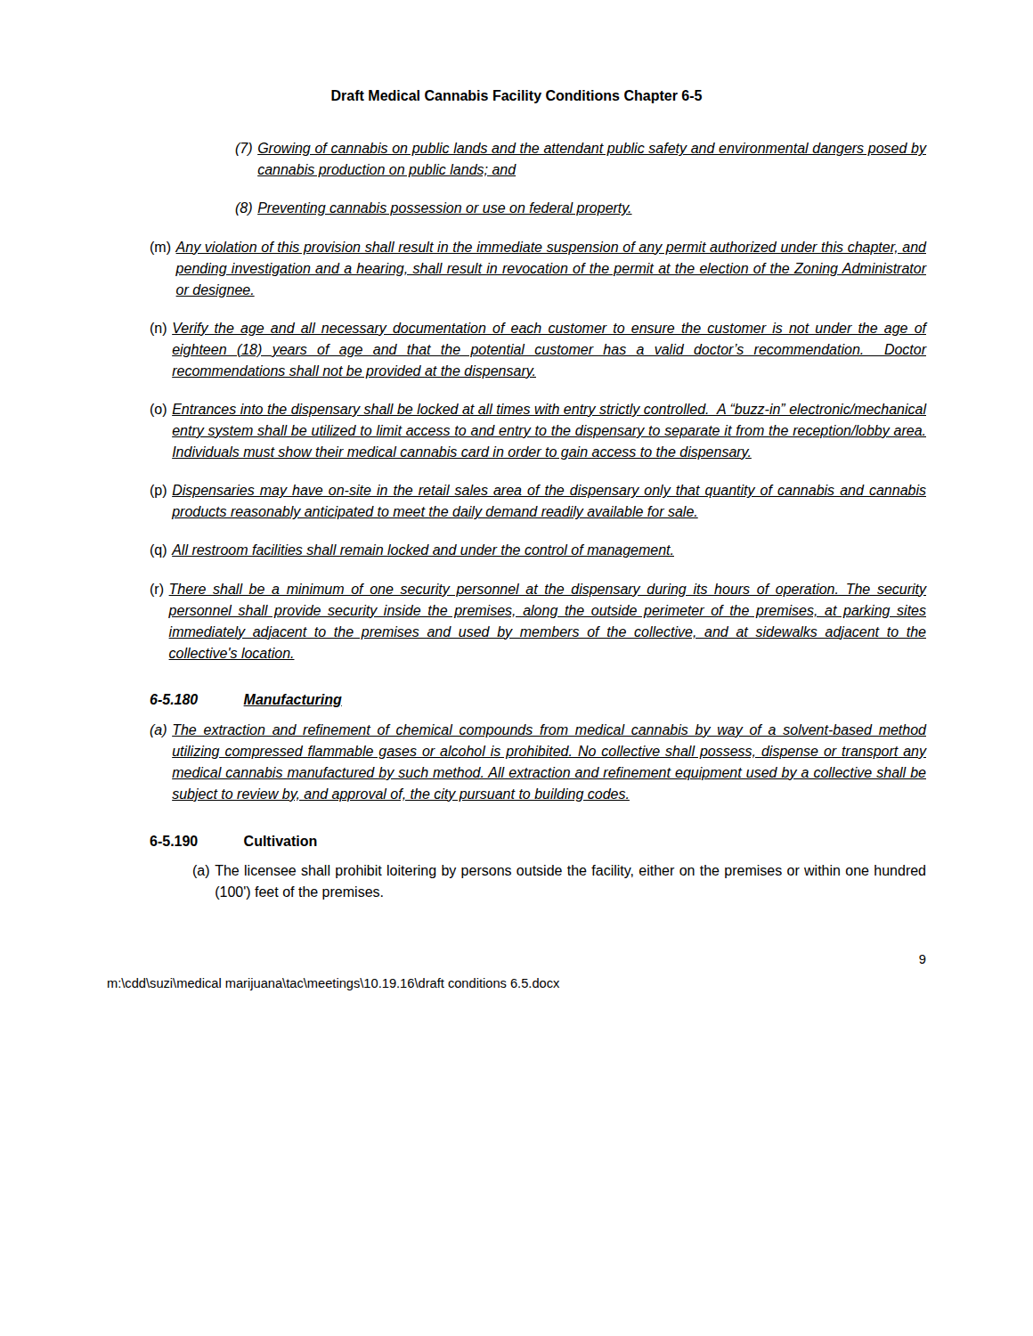Draft Medical Cannabis Facility Conditions Chapter 6-5
(7) Growing of cannabis on public lands and the attendant public safety and environmental dangers posed by cannabis production on public lands; and
(8) Preventing cannabis possession or use on federal property.
(m) Any violation of this provision shall result in the immediate suspension of any permit authorized under this chapter, and pending investigation and a hearing, shall result in revocation of the permit at the election of the Zoning Administrator or designee.
(n) Verify the age and all necessary documentation of each customer to ensure the customer is not under the age of eighteen (18) years of age and that the potential customer has a valid doctor’s recommendation. Doctor recommendations shall not be provided at the dispensary.
(o) Entrances into the dispensary shall be locked at all times with entry strictly controlled. A “buzz-in” electronic/mechanical entry system shall be utilized to limit access to and entry to the dispensary to separate it from the reception/lobby area. Individuals must show their medical cannabis card in order to gain access to the dispensary.
(p) Dispensaries may have on-site in the retail sales area of the dispensary only that quantity of cannabis and cannabis products reasonably anticipated to meet the daily demand readily available for sale.
(q) All restroom facilities shall remain locked and under the control of management.
(r) There shall be a minimum of one security personnel at the dispensary during its hours of operation. The security personnel shall provide security inside the premises, along the outside perimeter of the premises, at parking sites immediately adjacent to the premises and used by members of the collective, and at sidewalks adjacent to the collective's location.
6-5.180 Manufacturing
(a) The extraction and refinement of chemical compounds from medical cannabis by way of a solvent-based method utilizing compressed flammable gases or alcohol is prohibited. No collective shall possess, dispense or transport any medical cannabis manufactured by such method. All extraction and refinement equipment used by a collective shall be subject to review by, and approval of, the city pursuant to building codes.
6-5.190 Cultivation
(a) The licensee shall prohibit loitering by persons outside the facility, either on the premises or within one hundred (100') feet of the premises.
9
m:\cdd\suzi\medical marijuana\tac\meetings\10.19.16\draft conditions 6.5.docx